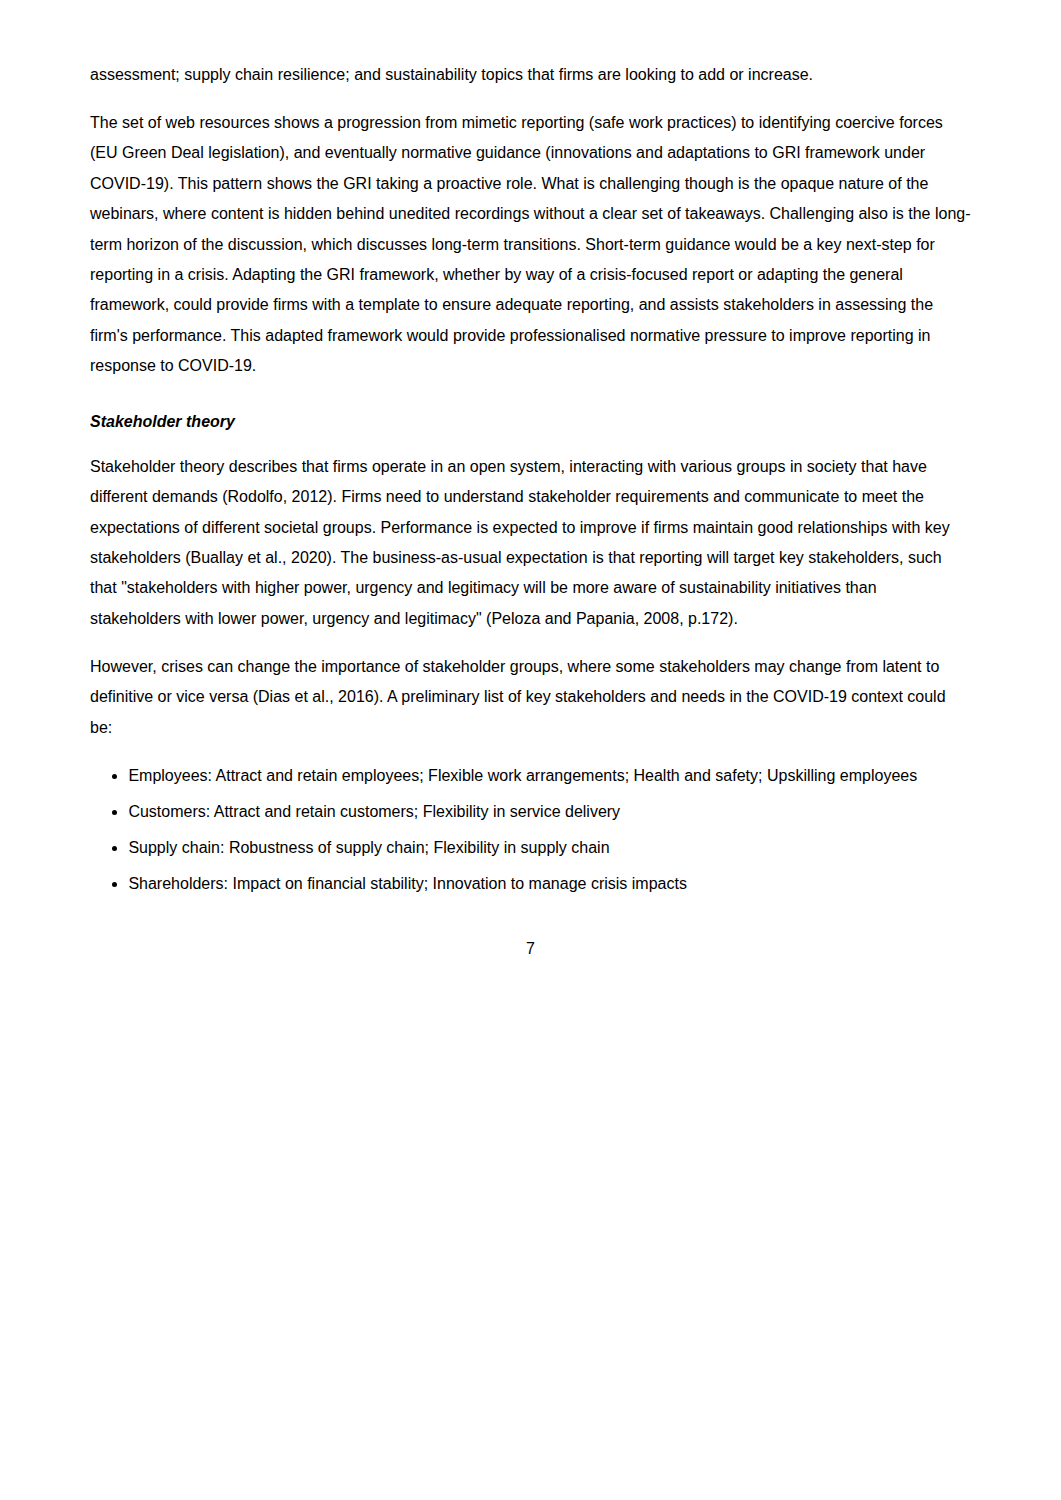assessment; supply chain resilience; and sustainability topics that firms are looking to add or increase.
The set of web resources shows a progression from mimetic reporting (safe work practices) to identifying coercive forces (EU Green Deal legislation), and eventually normative guidance (innovations and adaptations to GRI framework under COVID-19). This pattern shows the GRI taking a proactive role. What is challenging though is the opaque nature of the webinars, where content is hidden behind unedited recordings without a clear set of takeaways. Challenging also is the long-term horizon of the discussion, which discusses long-term transitions. Short-term guidance would be a key next-step for reporting in a crisis. Adapting the GRI framework, whether by way of a crisis-focused report or adapting the general framework, could provide firms with a template to ensure adequate reporting, and assists stakeholders in assessing the firm's performance. This adapted framework would provide professionalised normative pressure to improve reporting in response to COVID-19.
Stakeholder theory
Stakeholder theory describes that firms operate in an open system, interacting with various groups in society that have different demands (Rodolfo, 2012). Firms need to understand stakeholder requirements and communicate to meet the expectations of different societal groups. Performance is expected to improve if firms maintain good relationships with key stakeholders (Buallay et al., 2020). The business-as-usual expectation is that reporting will target key stakeholders, such that "stakeholders with higher power, urgency and legitimacy will be more aware of sustainability initiatives than stakeholders with lower power, urgency and legitimacy" (Peloza and Papania, 2008, p.172).
However, crises can change the importance of stakeholder groups, where some stakeholders may change from latent to definitive or vice versa (Dias et al., 2016). A preliminary list of key stakeholders and needs in the COVID-19 context could be:
Employees: Attract and retain employees; Flexible work arrangements; Health and safety; Upskilling employees
Customers: Attract and retain customers; Flexibility in service delivery
Supply chain: Robustness of supply chain; Flexibility in supply chain
Shareholders: Impact on financial stability; Innovation to manage crisis impacts
7